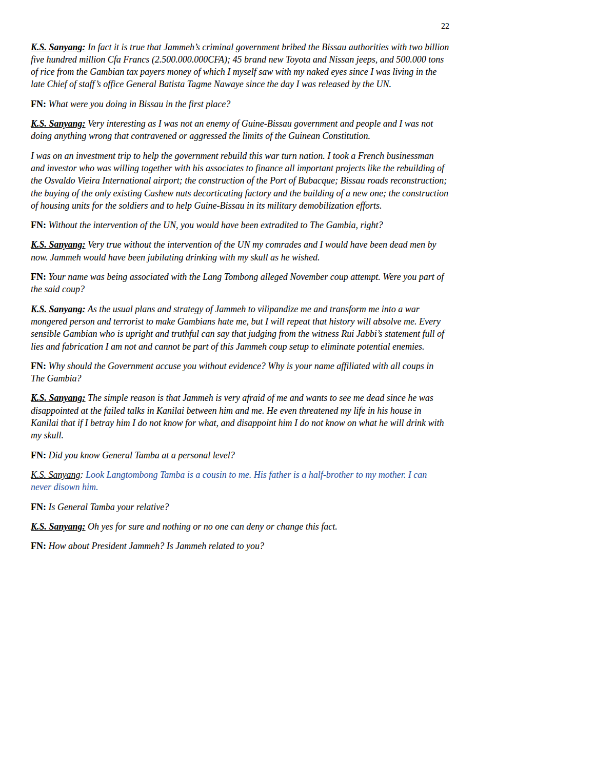22
K.S. Sanyang: In fact it is true that Jammeh’s criminal government bribed the Bissau authorities with two billion five hundred million Cfa Francs (2.500.000.000CFA); 45 brand new Toyota and Nissan jeeps, and 500.000 tons of rice from the Gambian tax payers money of which I myself saw with my naked eyes since I was living in the late Chief of staff’s office General Batista Tagme Nawaye since the day I was released by the UN.
FN: What were you doing in Bissau in the first place?
K.S. Sanyang: Very interesting as I was not an enemy of Guine-Bissau government and people and I was not doing anything wrong that contravened or aggressed the limits of the Guinean Constitution.
I was on an investment trip to help the government rebuild this war turn nation. I took a French businessman and investor who was willing together with his associates to finance all important projects like the rebuilding of the Osvaldo Vieira International airport; the construction of the Port of Bubacque; Bissau roads reconstruction; the buying of the only existing Cashew nuts decorticating factory and the building of a new one; the construction of housing units for the soldiers and to help Guine-Bissau in its military demobilization efforts.
FN: Without the intervention of the UN, you would have been extradited to The Gambia, right?
K.S. Sanyang: Very true without the intervention of the UN my comrades and I would have been dead men by now. Jammeh would have been jubilating drinking with my skull as he wished.
FN: Your name was being associated with the Lang Tombong alleged November coup attempt. Were you part of the said coup?
K.S. Sanyang: As the usual plans and strategy of Jammeh to vilipandize me and transform me into a war mongered person and terrorist to make Gambians hate me, but I will repeat that history will absolve me. Every sensible Gambian who is upright and truthful can say that judging from the witness Rui Jabbi’s statement full of lies and fabrication I am not and cannot be part of this Jammeh coup setup to eliminate potential enemies.
FN: Why should the Government accuse you without evidence? Why is your name affiliated with all coups in The Gambia?
K.S. Sanyang: The simple reason is that Jammeh is very afraid of me and wants to see me dead since he was disappointed at the failed talks in Kanilai between him and me. He even threatened my life in his house in Kanilai that if I betray him I do not know for what, and disappoint him I do not know on what he will drink with my skull.
FN: Did you know General Tamba at a personal level?
K.S. Sanyang: Look Langtombong Tamba is a cousin to me. His father is a half-brother to my mother. I can never disown him.
FN: Is General Tamba your relative?
K.S. Sanyang: Oh yes for sure and nothing or no one can deny or change this fact.
FN: How about President Jammeh? Is Jammeh related to you?